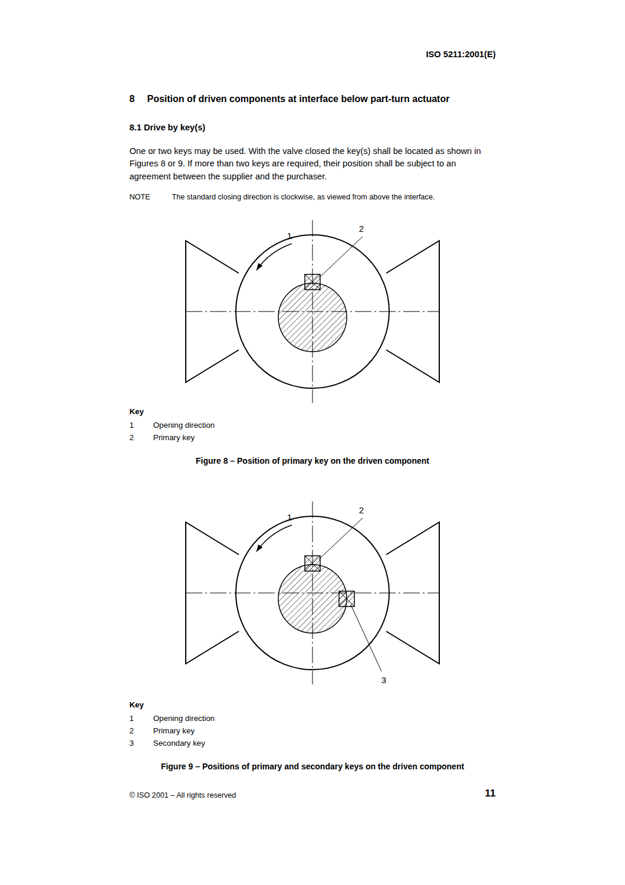ISO 5211:2001(E)
8 Position of driven components at interface below part-turn actuator
8.1 Drive by key(s)
One or two keys may be used. With the valve closed the key(s) shall be located as shown in Figures 8 or 9. If more than two keys are required, their position shall be subject to an agreement between the supplier and the purchaser.
NOTEThe standard closing direction is clockwise, as viewed from above the interface.
2 1
Key
| 1 | Opening direction |
| 2 | Primary key |
Figure 8 – Position of primary key on the driven component
2 3 1
Key
| 1 | Opening direction |
| 2 | Primary key |
| 3 | Secondary key |
Figure 9 – Positions of primary and secondary keys on the driven component
© ISO 2001 – All rights reserved
11